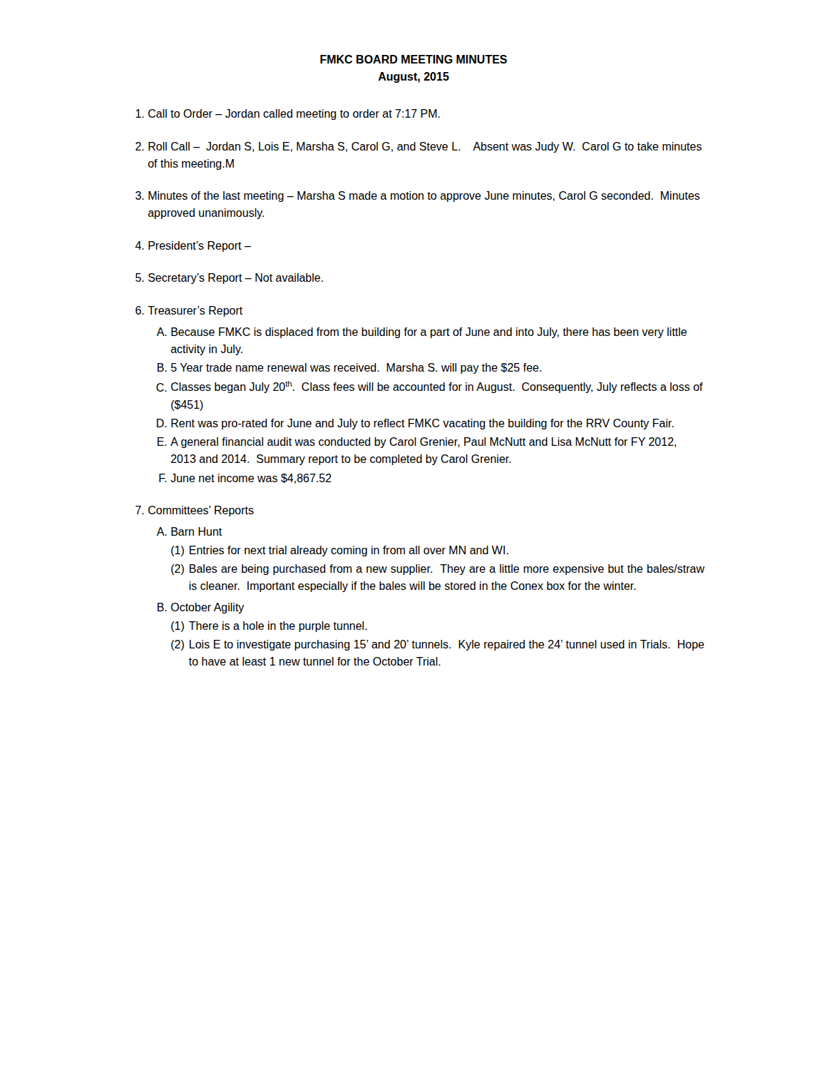FMKC BOARD MEETING MINUTES August, 2015
Call to Order – Jordan called meeting to order at 7:17 PM.
Roll Call – Jordan S, Lois E, Marsha S, Carol G, and Steve L. Absent was Judy W. Carol G to take minutes of this meeting.M
Minutes of the last meeting – Marsha S made a motion to approve June minutes, Carol G seconded. Minutes approved unanimously.
President’s Report –
Secretary’s Report – Not available.
Treasurer’s Report
Because FMKC is displaced from the building for a part of June and into July, there has been very little activity in July.
5 Year trade name renewal was received. Marsha S. will pay the $25 fee.
Classes began July 20th. Class fees will be accounted for in August. Consequently, July reflects a loss of ($451)
Rent was pro-rated for June and July to reflect FMKC vacating the building for the RRV County Fair.
A general financial audit was conducted by Carol Grenier, Paul McNutt and Lisa McNutt for FY 2012, 2013 and 2014. Summary report to be completed by Carol Grenier.
June net income was $4,867.52
Committees’ Reports
Barn Hunt
Entries for next trial already coming in from all over MN and WI.
Bales are being purchased from a new supplier. They are a little more expensive but the bales/straw is cleaner. Important especially if the bales will be stored in the Conex box for the winter.
October Agility
There is a hole in the purple tunnel.
Lois E to investigate purchasing 15’ and 20’ tunnels. Kyle repaired the 24’ tunnel used in Trials. Hope to have at least 1 new tunnel for the October Trial.